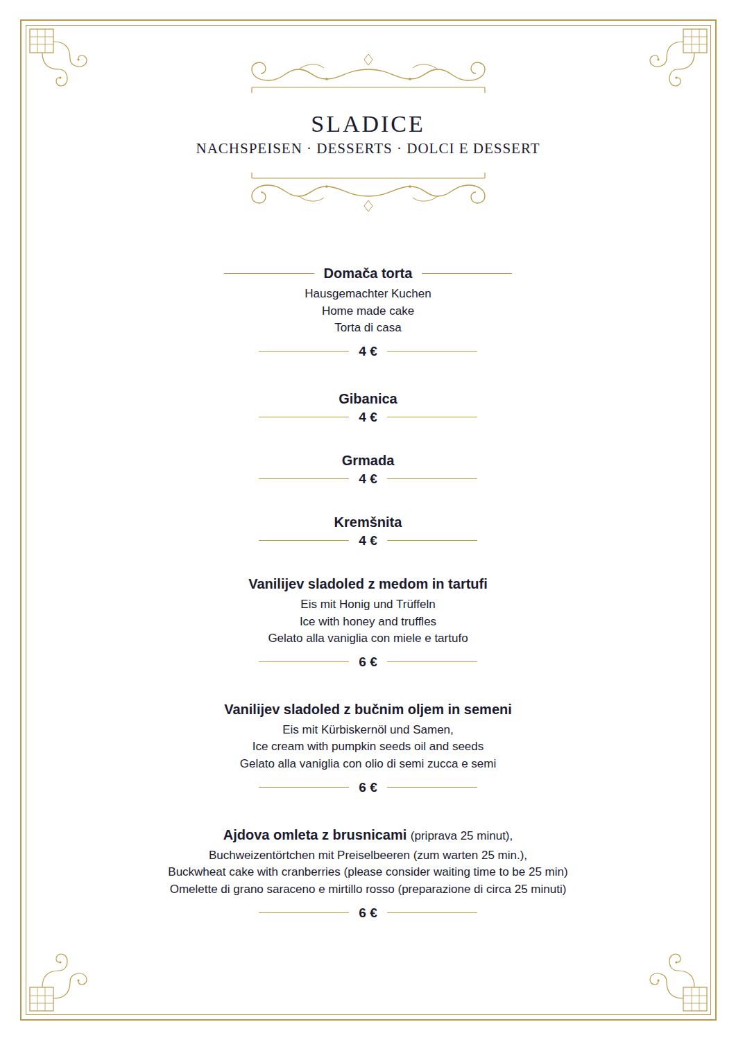SLADICE
NACHSPEISEN · DESSERTS · DOLCI E DESSERT
Domača torta
Hausgemachter Kuchen
Home made cake
Torta di casa
4 €
Gibanica
4 €
Grmada
4 €
Kremšnita
4 €
Vanilijev sladoled z medom in tartufi
Eis mit Honig und Trüffeln
Ice with honey and truffles
Gelato alla vaniglia con miele e tartufo
6 €
Vanilijev sladoled z bučnim oljem in semeni
Eis mit Kürbiskernöl und Samen,
Ice cream with pumpkin seeds oil and seeds
Gelato alla vaniglia con olio di semi zucca e semi
6 €
Ajdova omleta z brusnicami (priprava 25 minut),
Buchweizentörtchen mit Preiselbeeren (zum warten 25 min.),
Buckwheat cake with cranberries (please consider waiting time to be 25 min)
Omelette di grano saraceno e mirtillo rosso (preparazione di circa 25 minuti)
6 €